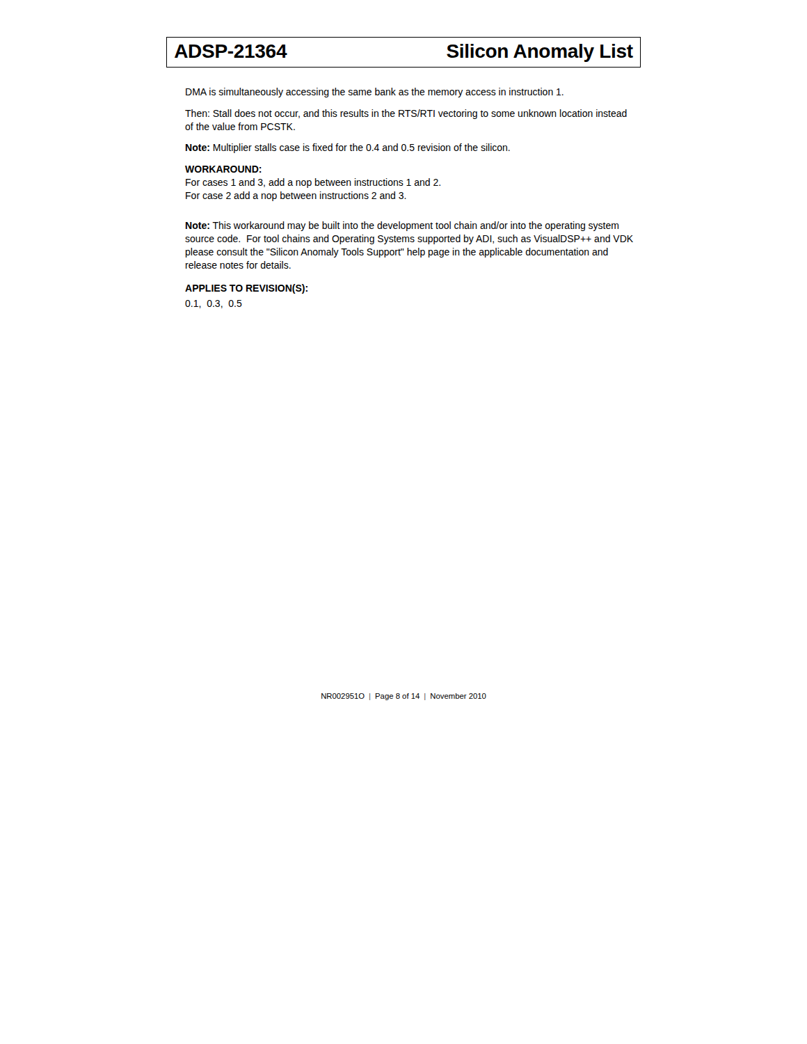ADSP-21364
Silicon Anomaly List
DMA is simultaneously accessing the same bank as the memory access in instruction 1.
Then: Stall does not occur, and this results in the RTS/RTI vectoring to some unknown location instead of the value from PCSTK.
Note: Multiplier stalls case is fixed for the 0.4 and 0.5 revision of the silicon.
WORKAROUND:
For cases 1 and 3, add a nop between instructions 1 and 2.
For case 2 add a nop between instructions 2 and 3.
Note: This workaround may be built into the development tool chain and/or into the operating system source code. For tool chains and Operating Systems supported by ADI, such as VisualDSP++ and VDK please consult the "Silicon Anomaly Tools Support" help page in the applicable documentation and release notes for details.
APPLIES TO REVISION(S):
0.1, 0.3, 0.5
NR002951O|Page 8 of 14|November 2010